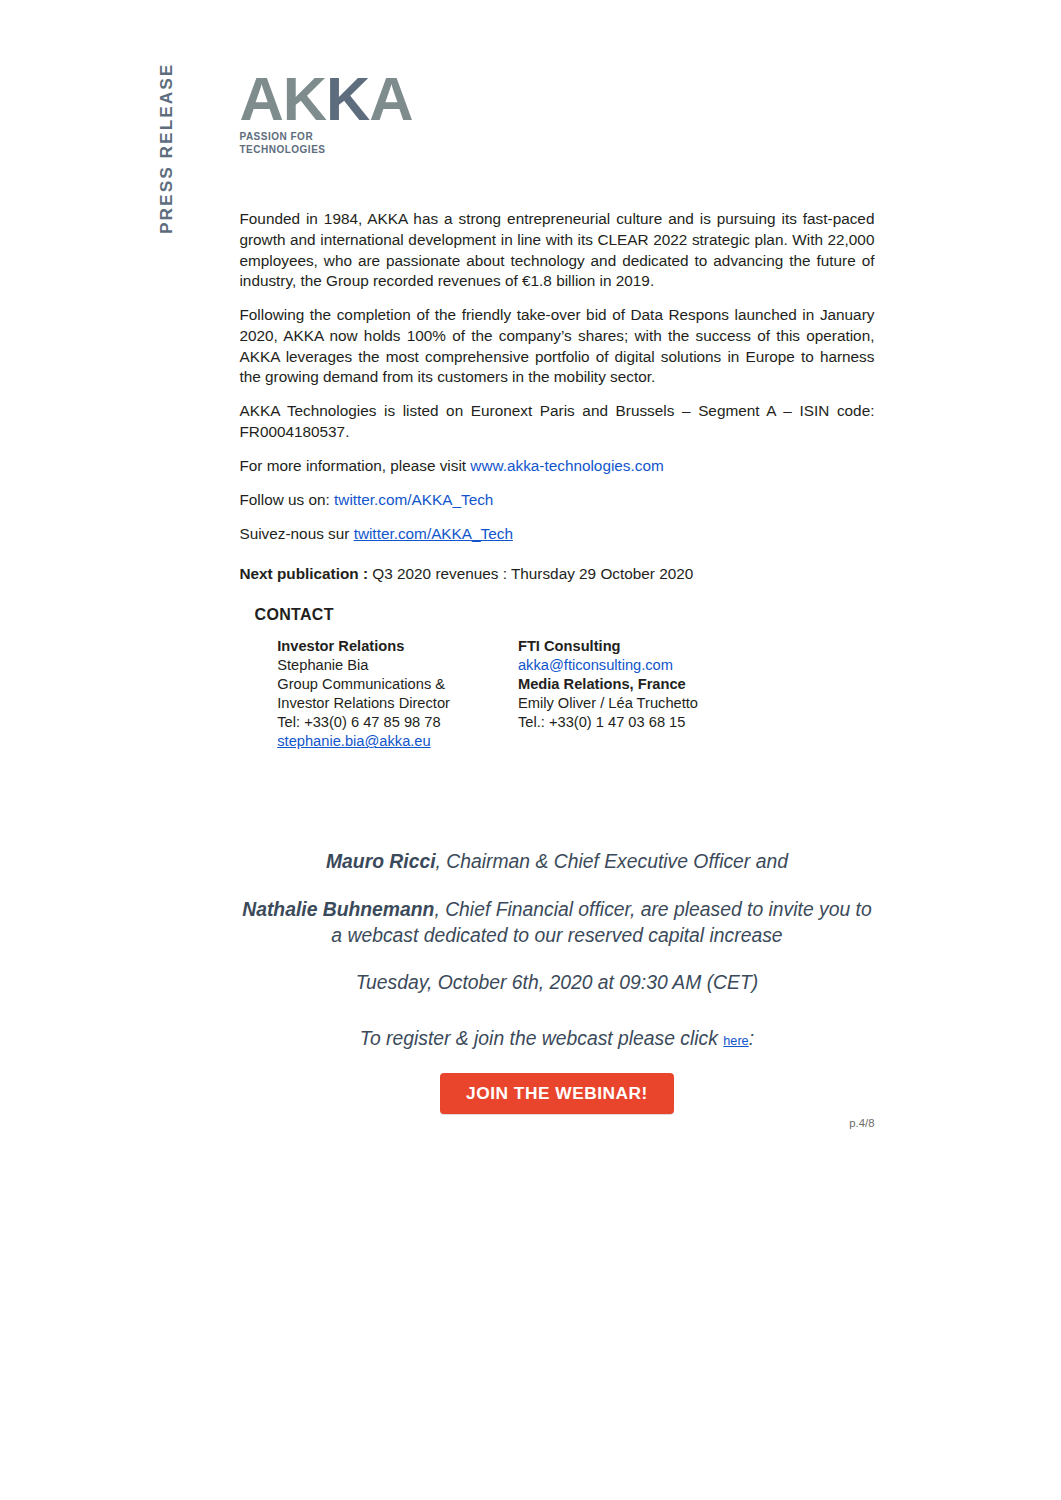AKKA
PASSION FOR
TECHNOLOGIES
PRESS RELEASE
Founded in 1984, AKKA has a strong entrepreneurial culture and is pursuing its fast-paced growth and international development in line with its CLEAR 2022 strategic plan. With 22,000 employees, who are passionate about technology and dedicated to advancing the future of industry, the Group recorded revenues of €1.8 billion in 2019.
Following the completion of the friendly take-over bid of Data Respons launched in January 2020, AKKA now holds 100% of the company’s shares; with the success of this operation, AKKA leverages the most comprehensive portfolio of digital solutions in Europe to harness the growing demand from its customers in the mobility sector.
AKKA Technologies is listed on Euronext Paris and Brussels – Segment A – ISIN code: FR0004180537.
For more information, please visit www.akka-technologies.com
Follow us on: twitter.com/AKKA_Tech
Suivez-nous sur twitter.com/AKKA_Tech
Next publication : Q3 2020 revenues : Thursday 29 October 2020
CONTACT
| Investor Relations Stephanie Bia Group Communications & Investor Relations Director Tel: +33(0) 6 47 85 98 78 stephanie.bia@akka.eu | FTI Consulting akka@fticonsulting.com Media Relations, France Emily Oliver / Léa Truchetto Tel.: +33(0) 1 47 03 68 15 |
Mauro Ricci, Chairman & Chief Executive Officer and
Nathalie Buhnemann, Chief Financial officer, are pleased to invite you to a webcast dedicated to our reserved capital increase
Tuesday, October 6th, 2020 at 09:30 AM (CET)
To register & join the webcast please click here:
JOIN THE WEBINAR!
p.4/8